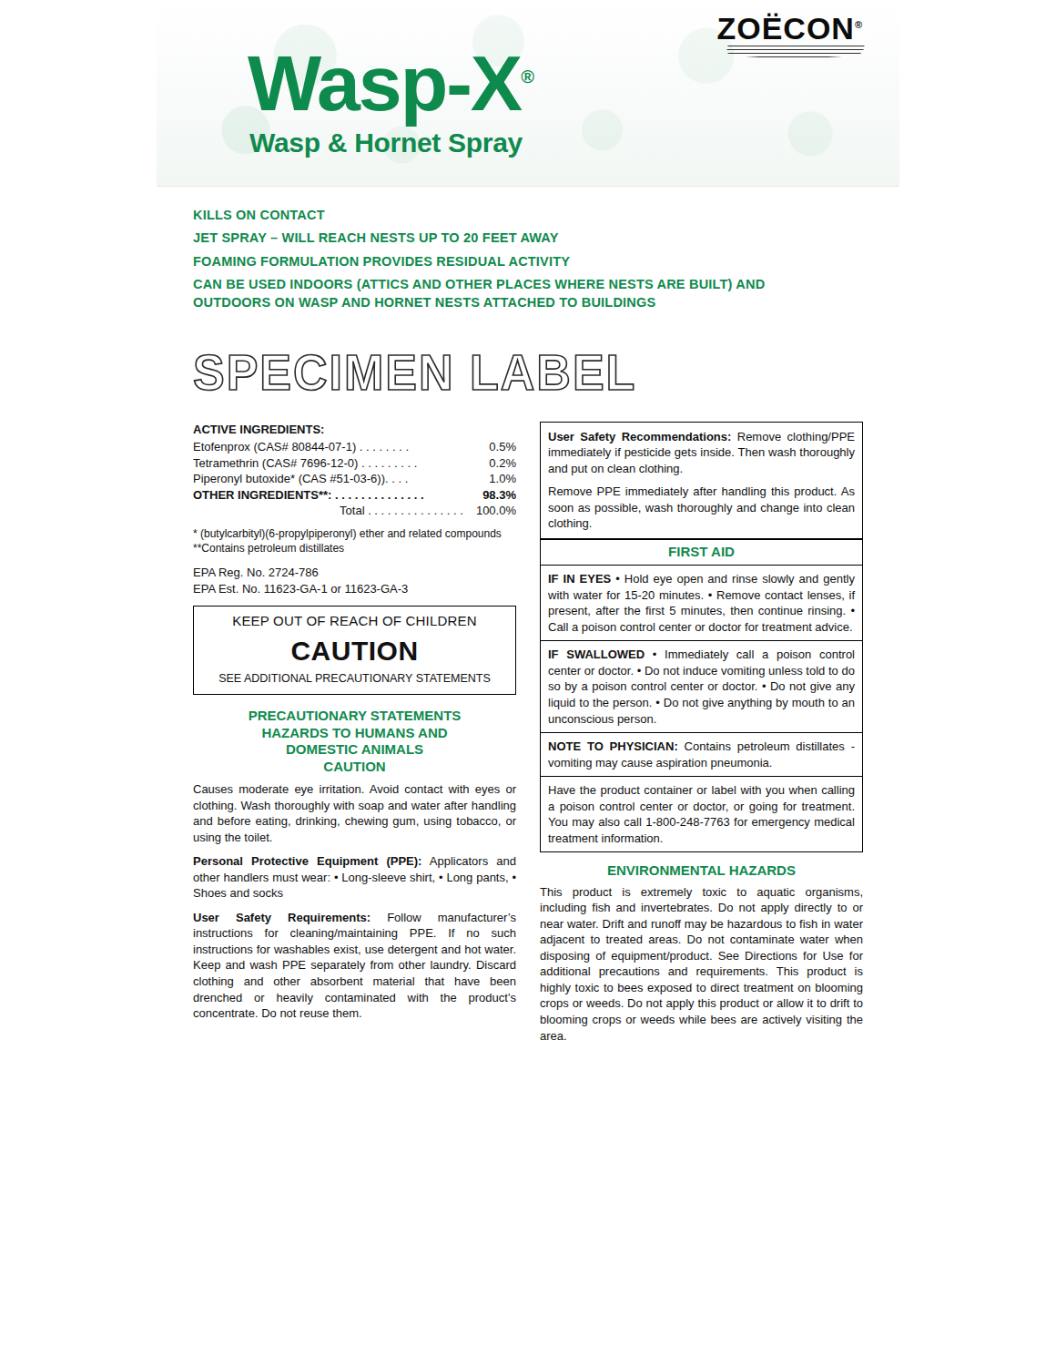ZOËCON®
Wasp-X®
Wasp & Hornet Spray
KILLS ON CONTACT
JET SPRAY – WILL REACH NESTS UP TO 20 FEET AWAY
FOAMING FORMULATION PROVIDES RESIDUAL ACTIVITY
CAN BE USED INDOORS (ATTICS AND OTHER PLACES WHERE NESTS ARE BUILT) AND
OUTDOORS ON WASP AND HORNET NESTS ATTACHED TO BUILDINGS
SPECIMEN LABEL
ACTIVE INGREDIENTS:
| Etofenprox (CAS# 80844-07-1) . . . . . . . . | 0.5% |
| Tetramethrin (CAS# 7696-12-0) . . . . . . . . . | 0.2% |
| Piperonyl butoxide* (CAS #51-03-6)). . . . | 1.0% |
| OTHER INGREDIENTS**: . . . . . . . . . . . . . . | 98.3% |
| Total . . . . . . . . . . . . . . . | 100.0% |
* (butylcarbityl)(6-propylpiperonyl) ether and related compounds
**Contains petroleum distillates
EPA Reg. No. 2724-786
EPA Est. No. 11623-GA-1 or 11623-GA-3
KEEP OUT OF REACH OF CHILDREN
CAUTION
SEE ADDITIONAL PRECAUTIONARY STATEMENTS
PRECAUTIONARY STATEMENTS
HAZARDS TO HUMANS AND
DOMESTIC ANIMALS CAUTION
Causes moderate eye irritation. Avoid contact with eyes or clothing. Wash thoroughly with soap and water after handling and before eating, drinking, chewing gum, using tobacco, or using the toilet.
Personal Protective Equipment (PPE): Applicators and other handlers must wear: • Long-sleeve shirt, • Long pants, • Shoes and socks
User Safety Requirements: Follow manufacturer’s instructions for cleaning/maintaining PPE. If no such instructions for washables exist, use detergent and hot water. Keep and wash PPE separately from other laundry. Discard clothing and other absorbent material that have been drenched or heavily contaminated with the product’s concentrate. Do not reuse them.
User Safety Recommendations: Remove clothing/PPE immediately if pesticide gets inside. Then wash thoroughly and put on clean clothing.
Remove PPE immediately after handling this product. As soon as possible, wash thoroughly and change into clean clothing.
FIRST AID
IF IN EYES • Hold eye open and rinse slowly and gently with water for 15-20 minutes. • Remove contact lenses, if present, after the first 5 minutes, then continue rinsing. • Call a poison control center or doctor for treatment advice.
IF SWALLOWED • Immediately call a poison control center or doctor. • Do not induce vomiting unless told to do so by a poison control center or doctor. • Do not give any liquid to the person. • Do not give anything by mouth to an unconscious person.
NOTE TO PHYSICIAN: Contains petroleum distillates - vomiting may cause aspiration pneumonia.
Have the product container or label with you when calling a poison control center or doctor, or going for treatment. You may also call 1-800-248-7763 for emergency medical treatment information.
ENVIRONMENTAL HAZARDS
This product is extremely toxic to aquatic organisms, including fish and invertebrates. Do not apply directly to or near water. Drift and runoff may be hazardous to fish in water adjacent to treated areas. Do not contaminate water when disposing of equipment/product. See Directions for Use for additional precautions and requirements. This product is highly toxic to bees exposed to direct treatment on blooming crops or weeds. Do not apply this product or allow it to drift to blooming crops or weeds while bees are actively visiting the area.